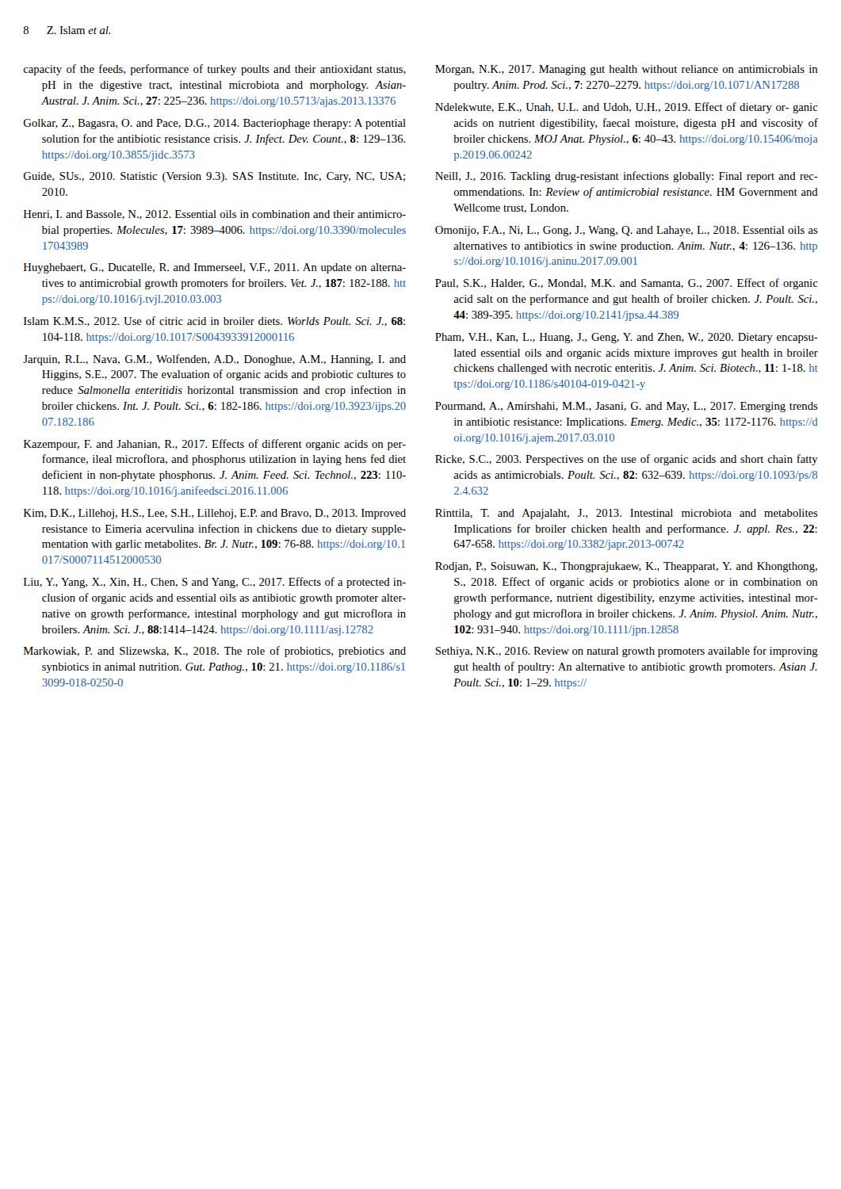8 Z. Islam et al.
capacity of the feeds, performance of turkey poults and their antioxidant status, pH in the digestive tract, intestinal microbiota and morphology. Asian-Austral. J. Anim. Sci., 27: 225–236. https://doi.org/10.5713/ajas.2013.13376
Golkar, Z., Bagasra, O. and Pace, D.G., 2014. Bacteriophage therapy: A potential solution for the antibiotic resistance crisis. J. Infect. Dev. Count., 8: 129–136. https://doi.org/10.3855/jidc.3573
Guide, SUs., 2010. Statistic (Version 9.3). SAS Institute. Inc, Cary, NC, USA; 2010.
Henri, I. and Bassole, N., 2012. Essential oils in combination and their antimicrobial properties. Molecules, 17: 3989–4006. https://doi.org/10.3390/molecules17043989
Huyghebaert, G., Ducatelle, R. and Immerseel, V.F., 2011. An update on alternatives to antimicrobial growth promoters for broilers. Vet. J., 187: 182-188. https://doi.org/10.1016/j.tvjl.2010.03.003
Islam K.M.S., 2012. Use of citric acid in broiler diets. Worlds Poult. Sci. J., 68: 104-118. https://doi.org/10.1017/S0043933912000116
Jarquin, R.L., Nava, G.M., Wolfenden, A.D., Donoghue, A.M., Hanning, I. and Higgins, S.E., 2007. The evaluation of organic acids and probiotic cultures to reduce Salmonella enteritidis horizontal transmission and crop infection in broiler chickens. Int. J. Poult. Sci., 6: 182-186. https://doi.org/10.3923/ijps.2007.182.186
Kazempour, F. and Jahanian, R., 2017. Effects of different organic acids on performance, ileal microflora, and phosphorus utilization in laying hens fed diet deficient in non-phytate phosphorus. J. Anim. Feed. Sci. Technol., 223: 110-118. https://doi.org/10.1016/j.anifeedsci.2016.11.006
Kim, D.K., Lillehoj, H.S., Lee, S.H., Lillehoj, E.P. and Bravo, D., 2013. Improved resistance to Eimeria acervulina infection in chickens due to dietary supplementation with garlic metabolites. Br. J. Nutr., 109: 76-88. https://doi.org/10.1017/S0007114512000530
Liu, Y., Yang, X., Xin, H., Chen, S and Yang, C., 2017. Effects of a protected inclusion of organic acids and essential oils as antibiotic growth promoter alternative on growth performance, intestinal morphology and gut microflora in broilers. Anim. Sci. J., 88:1414–1424. https://doi.org/10.1111/asj.12782
Markowiak, P. and Slizewska, K., 2018. The role of probiotics, prebiotics and synbiotics in animal nutrition. Gut. Pathog., 10: 21. https://doi.org/10.1186/s13099-018-0250-0
Morgan, N.K., 2017. Managing gut health without reliance on antimicrobials in poultry. Anim. Prod. Sci., 7: 2270–2279. https://doi.org/10.1071/AN17288
Ndelekwute, E.K., Unah, U.L. and Udoh, U.H., 2019. Effect of dietary or- ganic acids on nutrient digestibility, faecal moisture, digesta pH and viscosity of broiler chickens. MOJ Anat. Physiol., 6: 40–43. https://doi.org/10.15406/mojap.2019.06.00242
Neill, J., 2016. Tackling drug-resistant infections globally: Final report and recommendations. In: Review of antimicrobial resistance. HM Government and Wellcome trust, London.
Omonijo, F.A., Ni, L., Gong, J., Wang, Q. and Lahaye, L., 2018. Essential oils as alternatives to antibiotics in swine production. Anim. Nutr., 4: 126–136. https://doi.org/10.1016/j.aninu.2017.09.001
Paul, S.K., Halder, G., Mondal, M.K. and Samanta, G., 2007. Effect of organic acid salt on the performance and gut health of broiler chicken. J. Poult. Sci., 44: 389-395. https://doi.org/10.2141/jpsa.44.389
Pham, V.H., Kan, L., Huang, J., Geng, Y. and Zhen, W., 2020. Dietary encapsulated essential oils and organic acids mixture improves gut health in broiler chickens challenged with necrotic enteritis. J. Anim. Sci. Biotech., 11: 1-18. https://doi.org/10.1186/s40104-019-0421-y
Pourmand, A., Amirshahi, M.M., Jasani, G. and May, L., 2017. Emerging trends in antibiotic resistance: Implications. Emerg. Medic., 35: 1172-1176. https://doi.org/10.1016/j.ajem.2017.03.010
Ricke, S.C., 2003. Perspectives on the use of organic acids and short chain fatty acids as antimicrobials. Poult. Sci., 82: 632–639. https://doi.org/10.1093/ps/82.4.632
Rinttila, T. and Apajalaht, J., 2013. Intestinal microbiota and metabolites Implications for broiler chicken health and performance. J. appl. Res., 22: 647-658. https://doi.org/10.3382/japr.2013-00742
Rodjan, P., Soisuwan, K., Thongprajukaew, K., Theapparat, Y. and Khongthong, S., 2018. Effect of organic acids or probiotics alone or in combination on growth performance, nutrient digestibility, enzyme activities, intestinal morphology and gut microflora in broiler chickens. J. Anim. Physiol. Anim. Nutr., 102: 931–940. https://doi.org/10.1111/jpn.12858
Sethiya, N.K., 2016. Review on natural growth promoters available for improving gut health of poultry: An alternative to antibiotic growth promoters. Asian J. Poult. Sci., 10: 1–29. https://